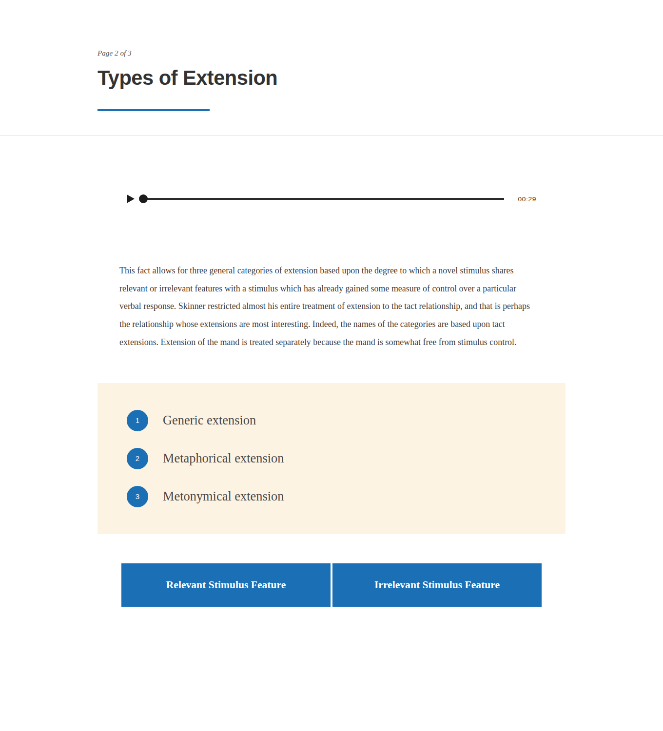Page 2 of 3
Types of Extension
00:29
This fact allows for three general categories of extension based upon the degree to which a novel stimulus shares relevant or irrelevant features with a stimulus which has already gained some measure of control over a particular verbal response. Skinner restricted almost his entire treatment of extension to the tact relationship, and that is perhaps the relationship whose extensions are most interesting. Indeed, the names of the categories are based upon tact extensions. Extension of the mand is treated separately because the mand is somewhat free from stimulus control.
1 Generic extension
2 Metaphorical extension
3 Metonymical extension
| Relevant Stimulus Feature | Irrelevant Stimulus Feature |
| --- | --- |